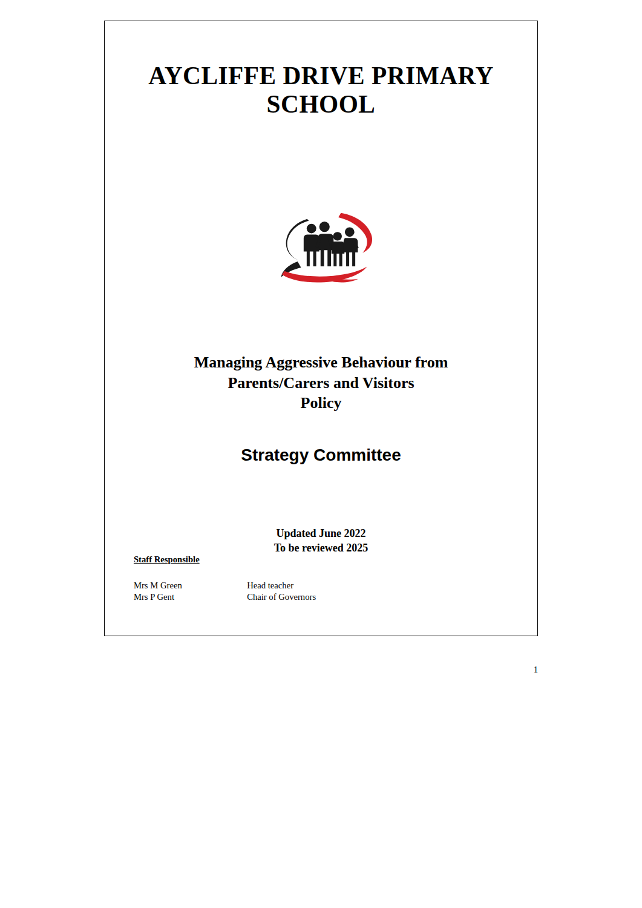AYCLIFFE DRIVE PRIMARY
SCHOOL
Managing Aggressive Behaviour from
Parents/Carers and Visitors
Policy
Strategy Committee
Updated June 2022
To be reviewed 2025
Staff Responsible
| Mrs M Green | Head teacher |
| Mrs P Gent | Chair of Governors |
1